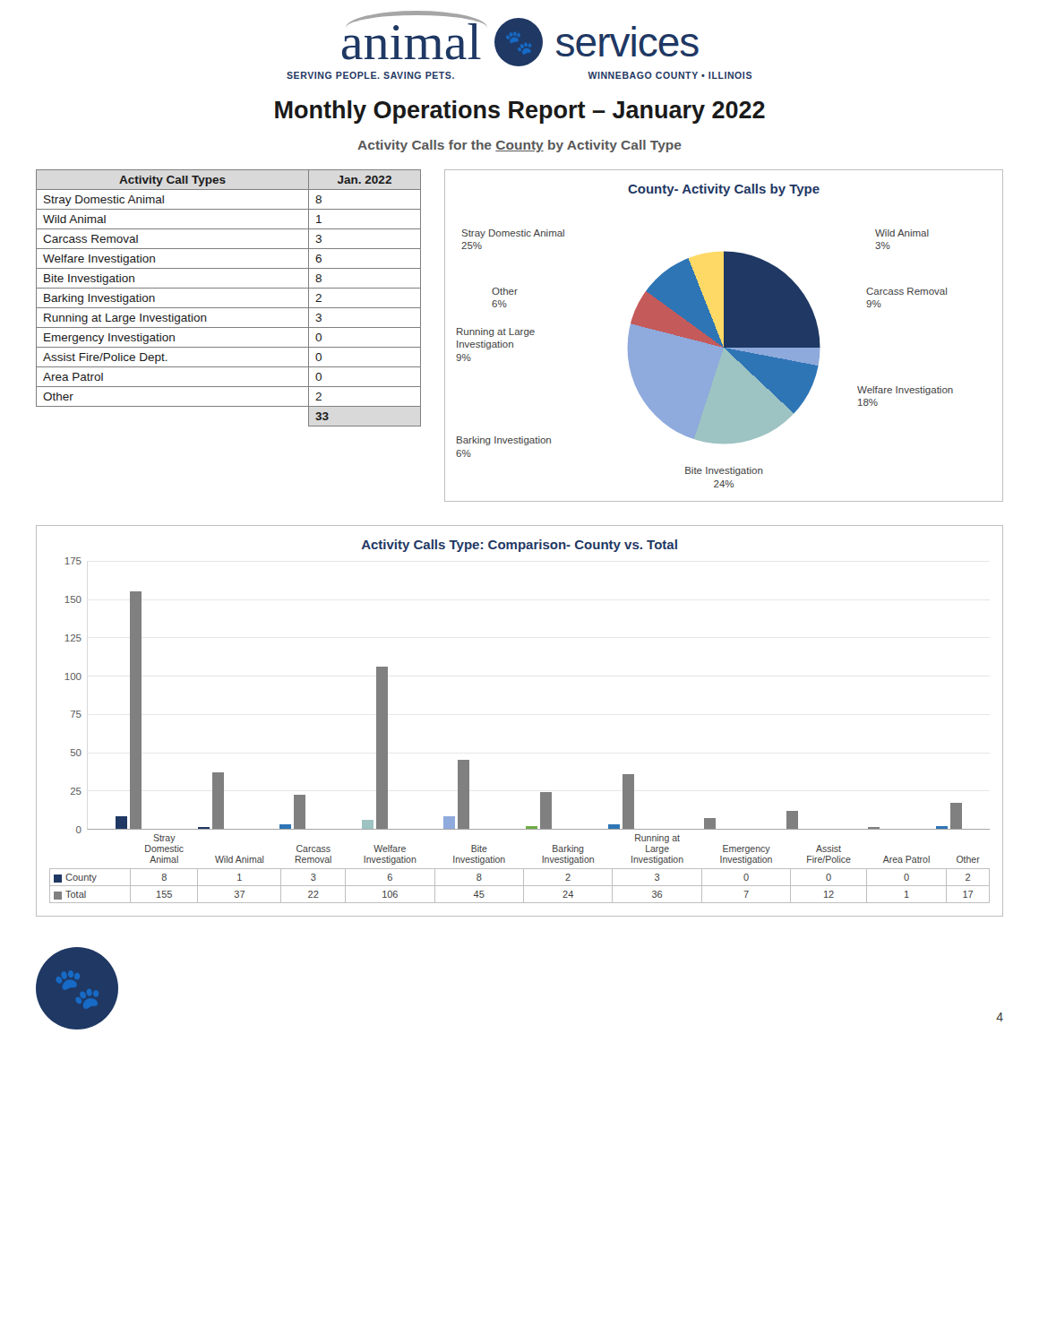animal 🐾 services
SERVING PEOPLE. SAVING PETS. WINNEBAGO COUNTY • ILLINOIS
Monthly Operations Report – January 2022
Activity Calls for the County by Activity Call Type
| Activity Call Types | Jan. 2022 |
| --- | --- |
| Stray Domestic Animal | 8 |
| Wild Animal | 1 |
| Carcass Removal | 3 |
| Welfare Investigation | 6 |
| Bite Investigation | 8 |
| Barking Investigation | 2 |
| Running at Large Investigation | 3 |
| Emergency Investigation | 0 |
| Assist Fire/Police Dept. | 0 |
| Area Patrol | 0 |
| Other | 2 |
| | 33 |
County- Activity Calls by Type
Stray Domestic Animal
25%
Wild Animal
3%
Carcass Removal
9%
Welfare Investigation
18%
Bite Investigation
24%
Barking Investigation
6%
Running at Large
Investigation
9%
Other
6%
Activity Calls Type: Comparison- County vs. Total
175 150 125 100 75 50 25 0
| | Stray Domestic Animal | Wild Animal | Carcass Removal | Welfare Investigation | Bite Investigation | Barking Investigation | Running at Large Investigation | Emergency Investigation | Assist Fire/Police | Area Patrol | Other |
| --- | --- | --- | --- | --- | --- | --- | --- | --- | --- | --- | --- |
| County | 8 | 1 | 3 | 6 | 8 | 2 | 3 | 0 | 0 | 0 | 2 |
| Total | 155 | 37 | 22 | 106 | 45 | 24 | 36 | 7 | 12 | 1 | 17 |
🐾
4